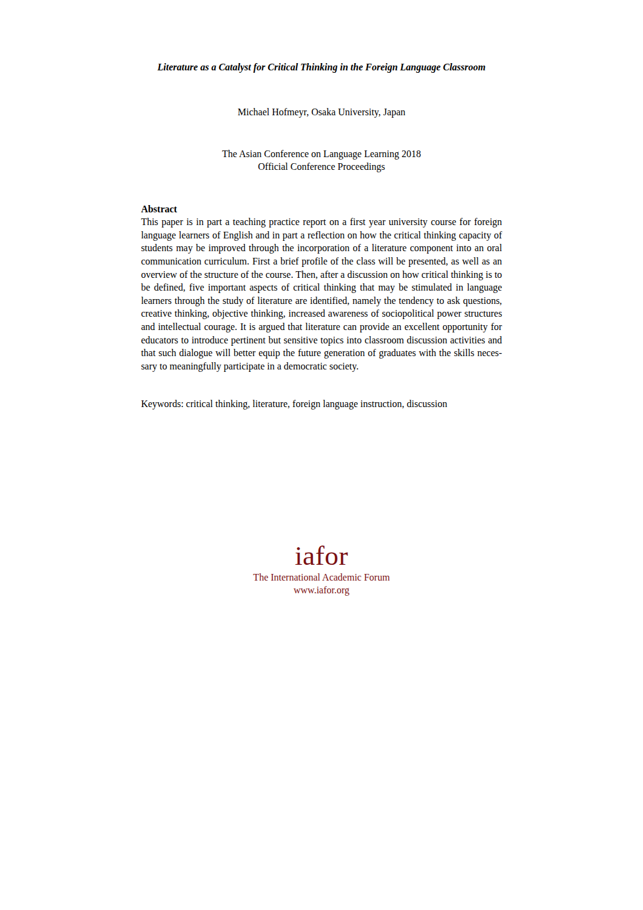Literature as a Catalyst for Critical Thinking in the Foreign Language Classroom
Michael Hofmeyr, Osaka University, Japan
The Asian Conference on Language Learning 2018
Official Conference Proceedings
Abstract
This paper is in part a teaching practice report on a first year university course for foreign language learners of English and in part a reflection on how the critical thinking capacity of students may be improved through the incorporation of a literature component into an oral communication curriculum. First a brief profile of the class will be presented, as well as an overview of the structure of the course. Then, after a discussion on how critical thinking is to be defined, five important aspects of critical thinking that may be stimulated in language learners through the study of literature are identified, namely the tendency to ask questions, creative thinking, objective thinking, increased awareness of sociopolitical power structures and intellectual courage. It is argued that literature can provide an excellent opportunity for educators to introduce pertinent but sensitive topics into classroom discussion activities and that such dialogue will better equip the future generation of graduates with the skills necessary to meaningfully participate in a democratic society.
Keywords: critical thinking, literature, foreign language instruction, discussion
iafor
The International Academic Forum
www.iafor.org